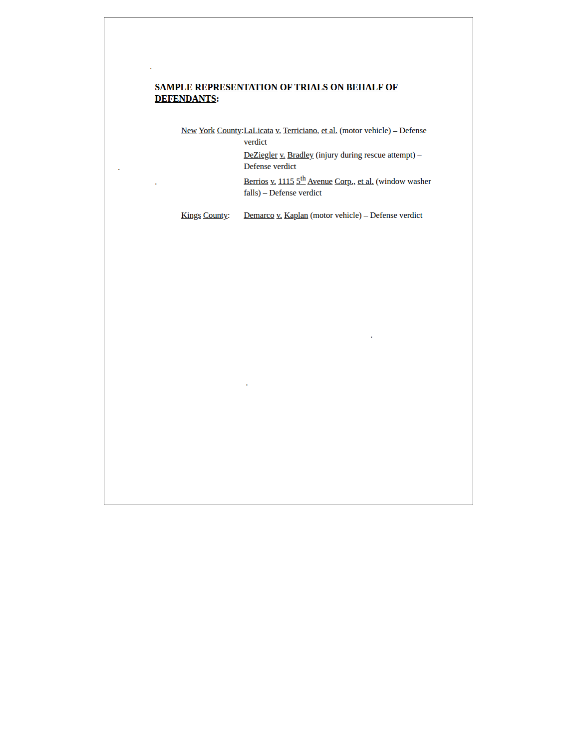.
SAMPLE REPRESENTATION OF TRIALS ON BEHALF OF DEFENDANTS:
| New York County : | LaLicata v. Terriciano, et al. (motor vehicle) – Defense verdict DeZiegler v. Bradley (injury during rescue attempt) – Defense verdict Berrios v. 1115 5 th Avenue Corp., et al. (window washer falls) – Defense verdict |
| Kings County : | Demarco v. Kaplan (motor vehicle) – Defense verdict |
. . . .